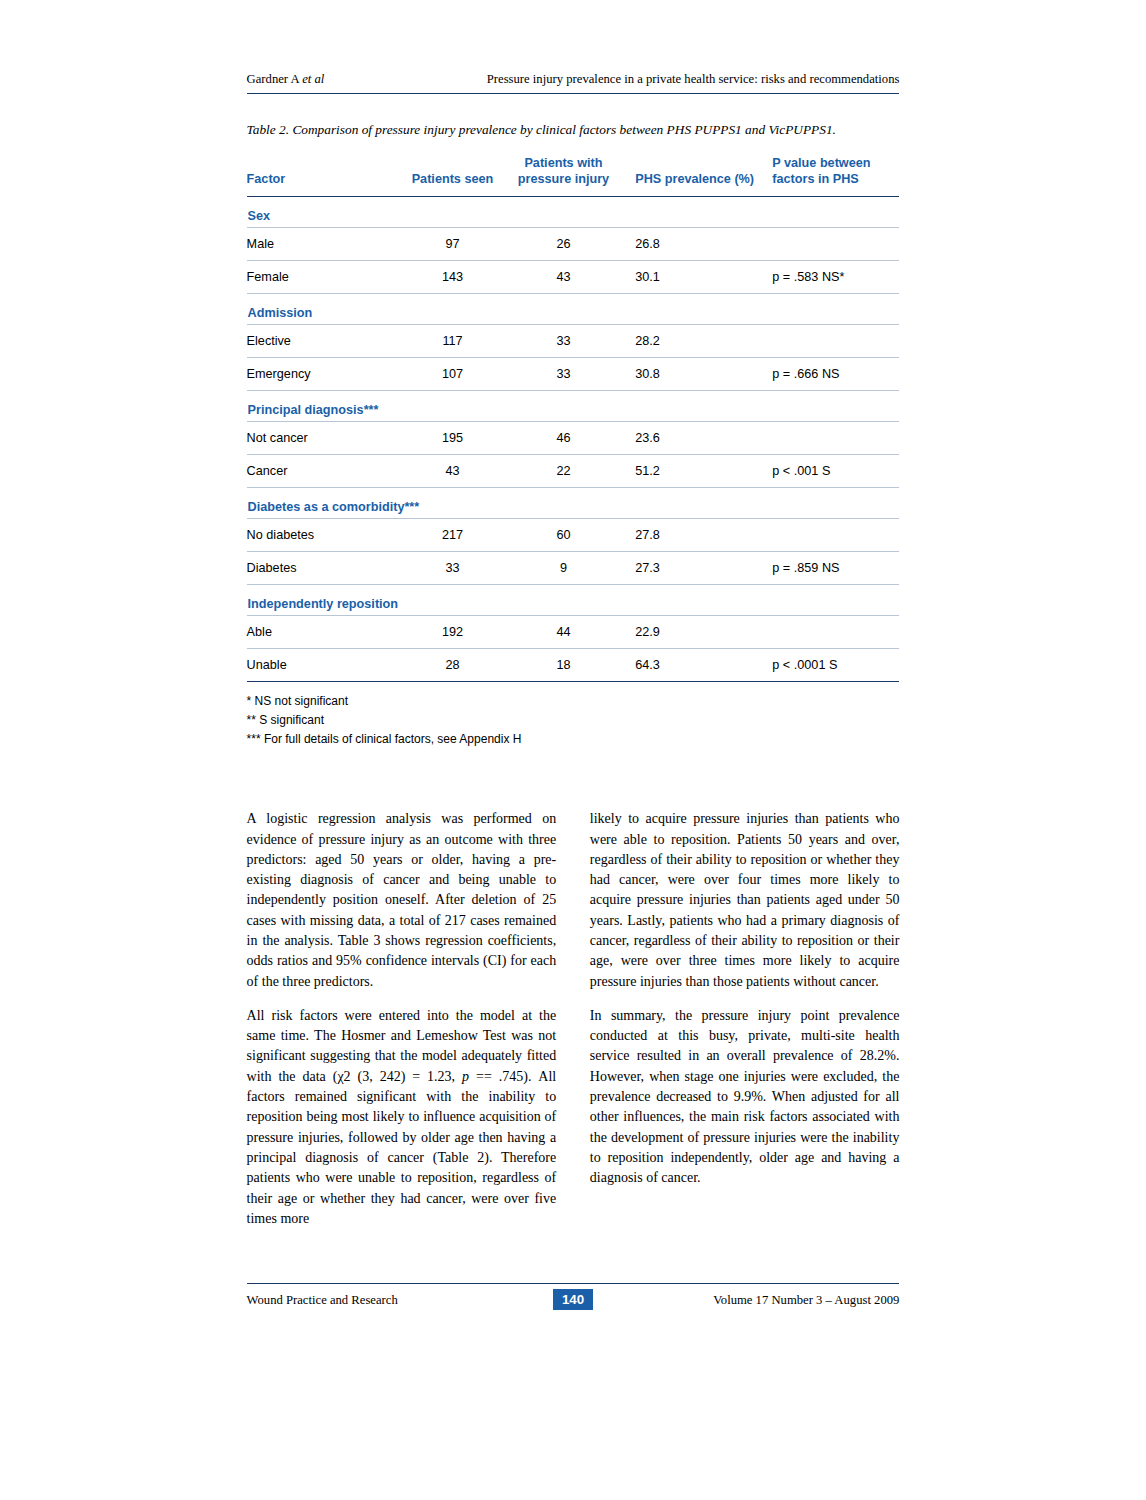Gardner A et al
Pressure injury prevalence in a private health service: risks and recommendations
Table 2. Comparison of pressure injury prevalence by clinical factors between PHS PUPPS1 and VicPUPPS1.
| Factor | Patients seen | Patients with pressure injury | PHS prevalence (%) | P value between factors in PHS |
| --- | --- | --- | --- | --- |
| Sex |
| Male | 97 | 26 | 26.8 | |
| Female | 143 | 43 | 30.1 | p = .583 NS* |
| Admission |
| Elective | 117 | 33 | 28.2 | |
| Emergency | 107 | 33 | 30.8 | p = .666 NS |
| Principal diagnosis*** |
| Not cancer | 195 | 46 | 23.6 | |
| Cancer | 43 | 22 | 51.2 | p < .001 S |
| Diabetes as a comorbidity*** |
| No diabetes | 217 | 60 | 27.8 | |
| Diabetes | 33 | 9 | 27.3 | p = .859 NS |
| Independently reposition |
| Able | 192 | 44 | 22.9 | |
| Unable | 28 | 18 | 64.3 | p < .0001 S |
* NS not significant
** S significant
*** For full details of clinical factors, see Appendix H
A logistic regression analysis was performed on evidence of pressure injury as an outcome with three predictors: aged 50 years or older, having a pre-existing diagnosis of cancer and being unable to independently position oneself. After deletion of 25 cases with missing data, a total of 217 cases remained in the analysis. Table 3 shows regression coefficients, odds ratios and 95% confidence intervals (CI) for each of the three predictors.
All risk factors were entered into the model at the same time. The Hosmer and Lemeshow Test was not significant suggesting that the model adequately fitted with the data (χ2 (3, 242) = 1.23, p == .745). All factors remained significant with the inability to reposition being most likely to influence acquisition of pressure injuries, followed by older age then having a principal diagnosis of cancer (Table 2). Therefore patients who were unable to reposition, regardless of their age or whether they had cancer, were over five times more
likely to acquire pressure injuries than patients who were able to reposition. Patients 50 years and over, regardless of their ability to reposition or whether they had cancer, were over four times more likely to acquire pressure injuries than patients aged under 50 years. Lastly, patients who had a primary diagnosis of cancer, regardless of their ability to reposition or their age, were over three times more likely to acquire pressure injuries than those patients without cancer.
In summary, the pressure injury point prevalence conducted at this busy, private, multi-site health service resulted in an overall prevalence of 28.2%. However, when stage one injuries were excluded, the prevalence decreased to 9.9%. When adjusted for all other influences, the main risk factors associated with the development of pressure injuries were the inability to reposition independently, older age and having a diagnosis of cancer.
Wound Practice and Research
140
Volume 17 Number 3 – August 2009